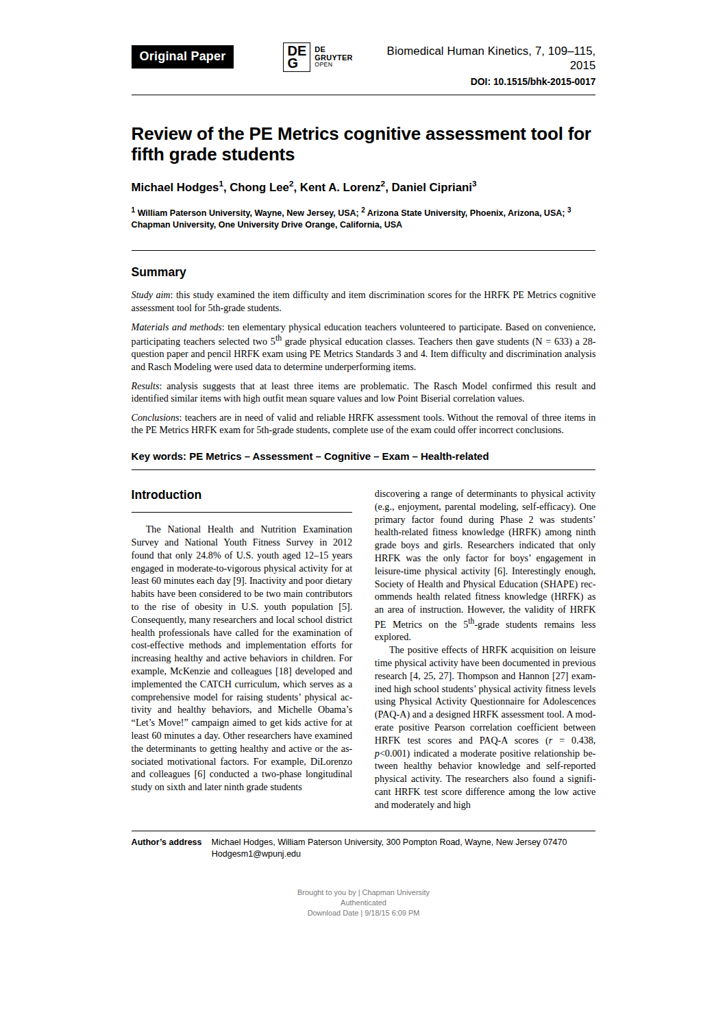Original Paper
DE G
DE GRUYTER
OPEN
Biomedical Human Kinetics, 7, 109–115, 2015
DOI: 10.1515/bhk-2015-0017
Review of the PE Metrics cognitive assessment tool for fifth grade students
Michael Hodges1, Chong Lee2, Kent A. Lorenz2, Daniel Cipriani3
1 William Paterson University, Wayne, New Jersey, USA; 2 Arizona State University, Phoenix, Arizona, USA; 3 Chapman University, One University Drive Orange, California, USA
Summary
Study aim: this study examined the item difficulty and item discrimination scores for the HRFK PE Metrics cognitive assessment tool for 5th-grade students.
Materials and methods: ten elementary physical education teachers volunteered to participate. Based on convenience, participating teachers selected two 5th grade physical education classes. Teachers then gave students (N = 633) a 28-question paper and pencil HRFK exam using PE Metrics Standards 3 and 4. Item difficulty and discrimination analysis and Rasch Modeling were used data to determine underperforming items.
Results: analysis suggests that at least three items are problematic. The Rasch Model confirmed this result and identified similar items with high outfit mean square values and low Point Biserial correlation values.
Conclusions: teachers are in need of valid and reliable HRFK assessment tools. Without the removal of three items in the PE Metrics HRFK exam for 5th-grade students, complete use of the exam could offer incorrect conclusions.
Key words: PE Metrics – Assessment – Cognitive – Exam – Health-related
Introduction
The National Health and Nutrition Examination Survey and National Youth Fitness Survey in 2012 found that only 24.8% of U.S. youth aged 12–15 years engaged in moderate-to-vigorous physical activity for at least 60 minutes each day [9]. Inactivity and poor dietary habits have been considered to be two main contributors to the rise of obesity in U.S. youth population [5]. Consequently, many researchers and local school district health professionals have called for the examination of cost-effective methods and implementation efforts for increasing healthy and active behaviors in children. For example, McKenzie and colleagues [18] developed and implemented the CATCH curriculum, which serves as a comprehensive model for raising students’ physical activity and healthy behaviors, and Michelle Obama’s “Let’s Move!” campaign aimed to get kids active for at least 60 minutes a day. Other researchers have examined the determinants to getting healthy and active or the associated motivational factors. For example, DiLorenzo and colleagues [6] conducted a two-phase longitudinal study on sixth and later ninth grade students
discovering a range of determinants to physical activity (e.g., enjoyment, parental modeling, self-efficacy). One primary factor found during Phase 2 was students’ health-related fitness knowledge (HRFK) among ninth grade boys and girls. Researchers indicated that only HRFK was the only factor for boys’ engagement in leisure-time physical activity [6]. Interestingly enough, Society of Health and Physical Education (SHAPE) recommends health related fitness knowledge (HRFK) as an area of instruction. However, the validity of HRFK PE Metrics on the 5th-grade students remains less explored.
The positive effects of HRFK acquisition on leisure time physical activity have been documented in previous research [4, 25, 27]. Thompson and Hannon [27] examined high school students’ physical activity fitness levels using Physical Activity Questionnaire for Adolescences (PAQ-A) and a designed HRFK assessment tool. A moderate positive Pearson correlation coefficient between HRFK test scores and PAQ-A scores (r = 0.438, p<0.001) indicated a moderate positive relationship between healthy behavior knowledge and self-reported physical activity. The researchers also found a significant HRFK test score difference among the low active and moderately and high
Author’s address Michael Hodges, William Paterson University, 300 Pompton Road, Wayne, New Jersey 07470
Hodgesm1@wpunj.edu
Brought to you by | Chapman University
Authenticated
Download Date | 9/18/15 6:09 PM